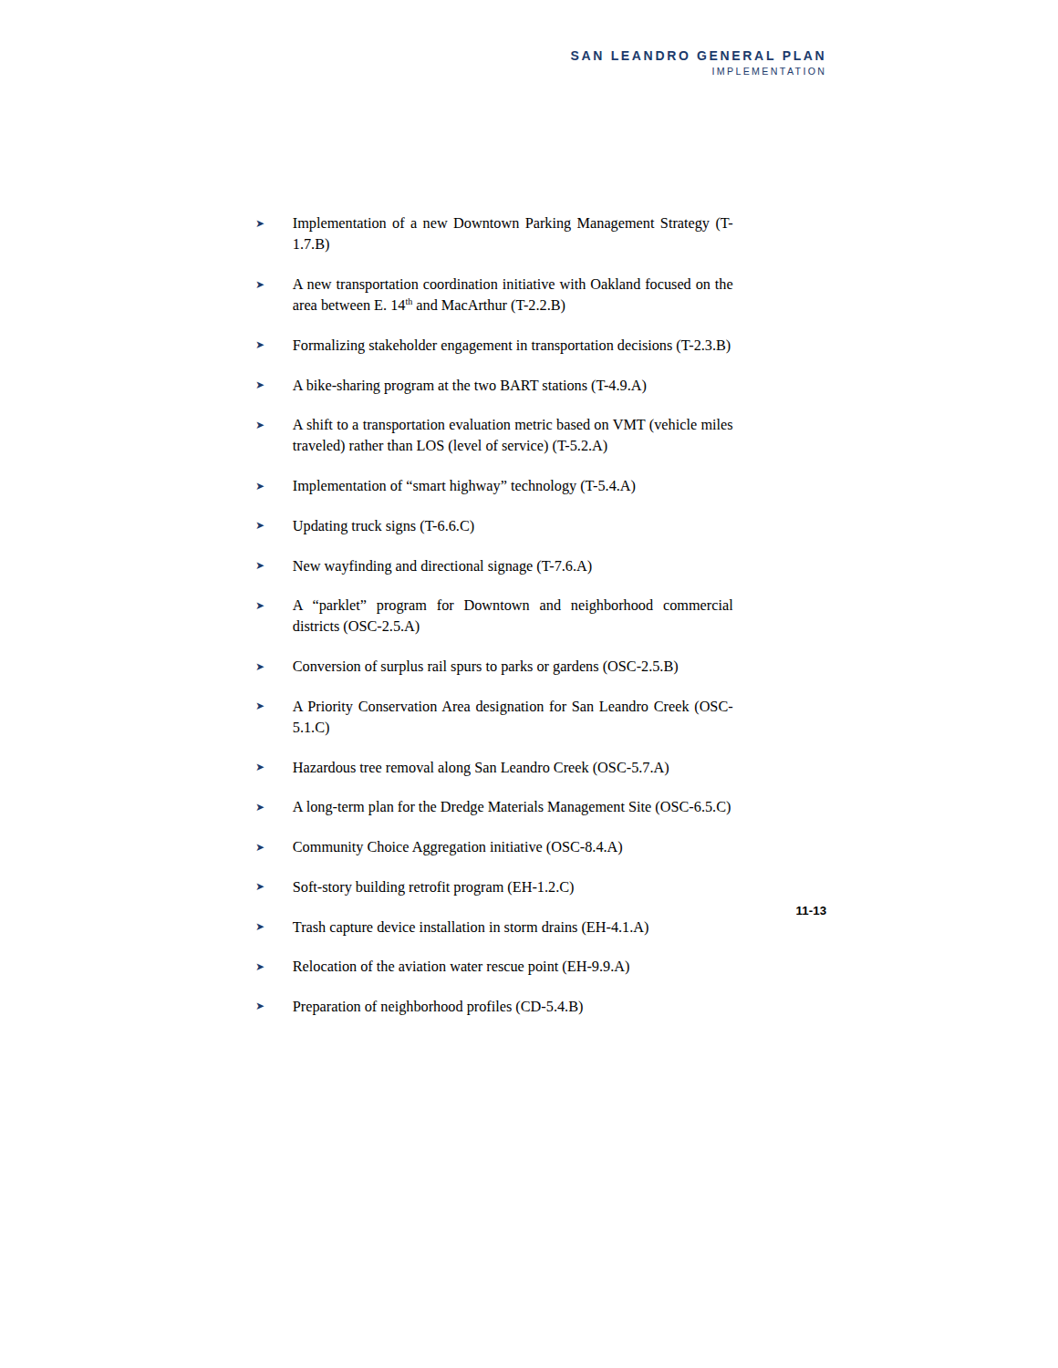SAN LEANDRO GENERAL PLAN
IMPLEMENTATION
Implementation of a new Downtown Parking Management Strategy (T-1.7.B)
A new transportation coordination initiative with Oakland focused on the area between E. 14th and MacArthur (T-2.2.B)
Formalizing stakeholder engagement in transportation decisions (T-2.3.B)
A bike-sharing program at the two BART stations (T-4.9.A)
A shift to a transportation evaluation metric based on VMT (vehicle miles traveled) rather than LOS (level of service) (T-5.2.A)
Implementation of “smart highway” technology (T-5.4.A)
Updating truck signs (T-6.6.C)
New wayfinding and directional signage (T-7.6.A)
A “parklet” program for Downtown and neighborhood commercial districts (OSC-2.5.A)
Conversion of surplus rail spurs to parks or gardens (OSC-2.5.B)
A Priority Conservation Area designation for San Leandro Creek (OSC-5.1.C)
Hazardous tree removal along San Leandro Creek (OSC-5.7.A)
A long-term plan for the Dredge Materials Management Site (OSC-6.5.C)
Community Choice Aggregation initiative (OSC-8.4.A)
Soft-story building retrofit program (EH-1.2.C)
Trash capture device installation in storm drains (EH-4.1.A)
Relocation of the aviation water rescue point (EH-9.9.A)
Preparation of neighborhood profiles (CD-5.4.B)
11-13